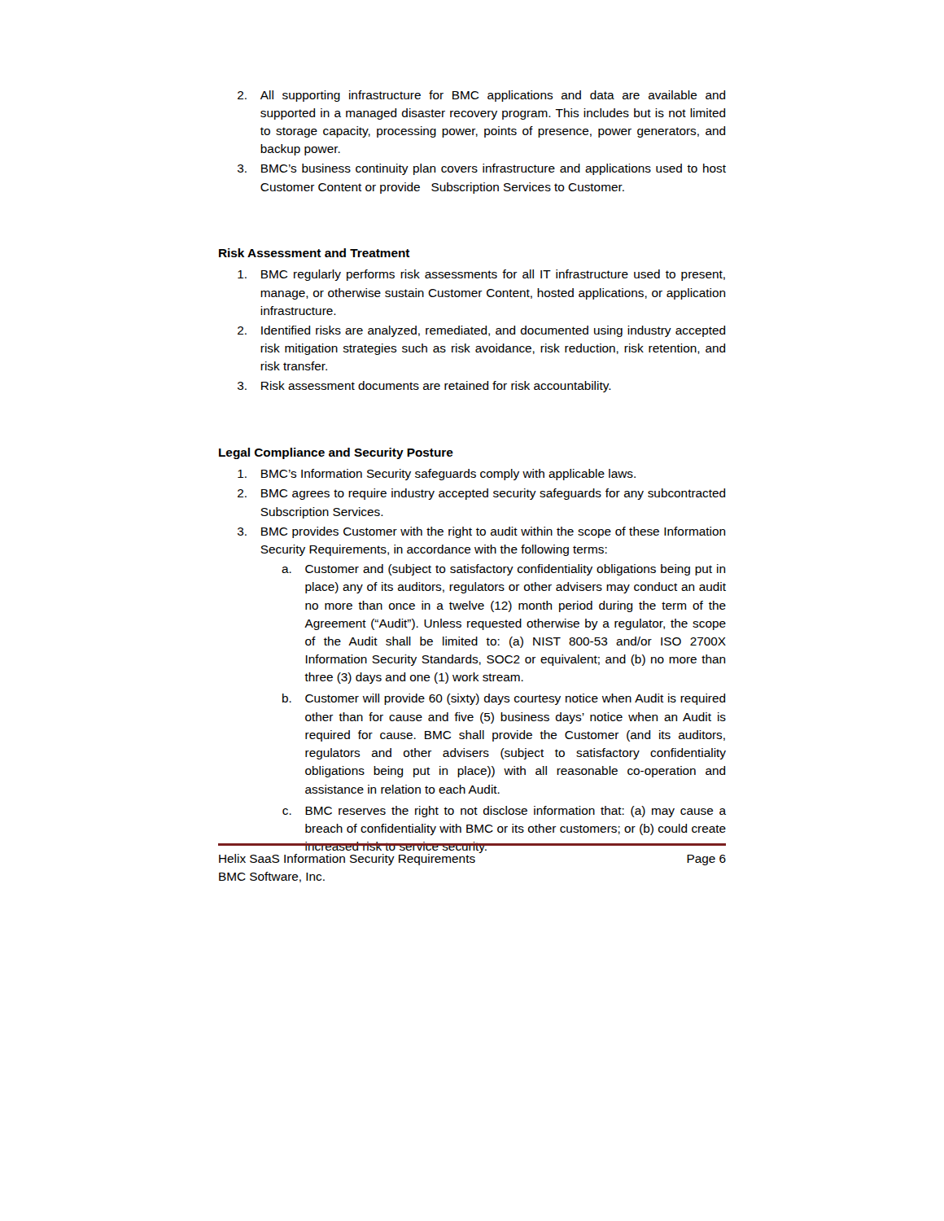All supporting infrastructure for BMC applications and data are available and supported in a managed disaster recovery program. This includes but is not limited to storage capacity, processing power, points of presence, power generators, and backup power.
BMC’s business continuity plan covers infrastructure and applications used to host Customer Content or provide Subscription Services to Customer.
Risk Assessment and Treatment
BMC regularly performs risk assessments for all IT infrastructure used to present, manage, or otherwise sustain Customer Content, hosted applications, or application infrastructure.
Identified risks are analyzed, remediated, and documented using industry accepted risk mitigation strategies such as risk avoidance, risk reduction, risk retention, and risk transfer.
Risk assessment documents are retained for risk accountability.
Legal Compliance and Security Posture
BMC’s Information Security safeguards comply with applicable laws.
BMC agrees to require industry accepted security safeguards for any subcontracted Subscription Services.
BMC provides Customer with the right to audit within the scope of these Information Security Requirements, in accordance with the following terms:
Customer and (subject to satisfactory confidentiality obligations being put in place) any of its auditors, regulators or other advisers may conduct an audit no more than once in a twelve (12) month period during the term of the Agreement (“Audit”). Unless requested otherwise by a regulator, the scope of the Audit shall be limited to: (a) NIST 800-53 and/or ISO 2700X Information Security Standards, SOC2 or equivalent; and (b) no more than three (3) days and one (1) work stream.
Customer will provide 60 (sixty) days courtesy notice when Audit is required other than for cause and five (5) business days’ notice when an Audit is required for cause. BMC shall provide the Customer (and its auditors, regulators and other advisers (subject to satisfactory confidentiality obligations being put in place)) with all reasonable co-operation and assistance in relation to each Audit.
BMC reserves the right to not disclose information that: (a) may cause a breach of confidentiality with BMC or its other customers; or (b) could create increased risk to service security.
Helix SaaS Information Security Requirements
BMC Software, Inc.
Page 6